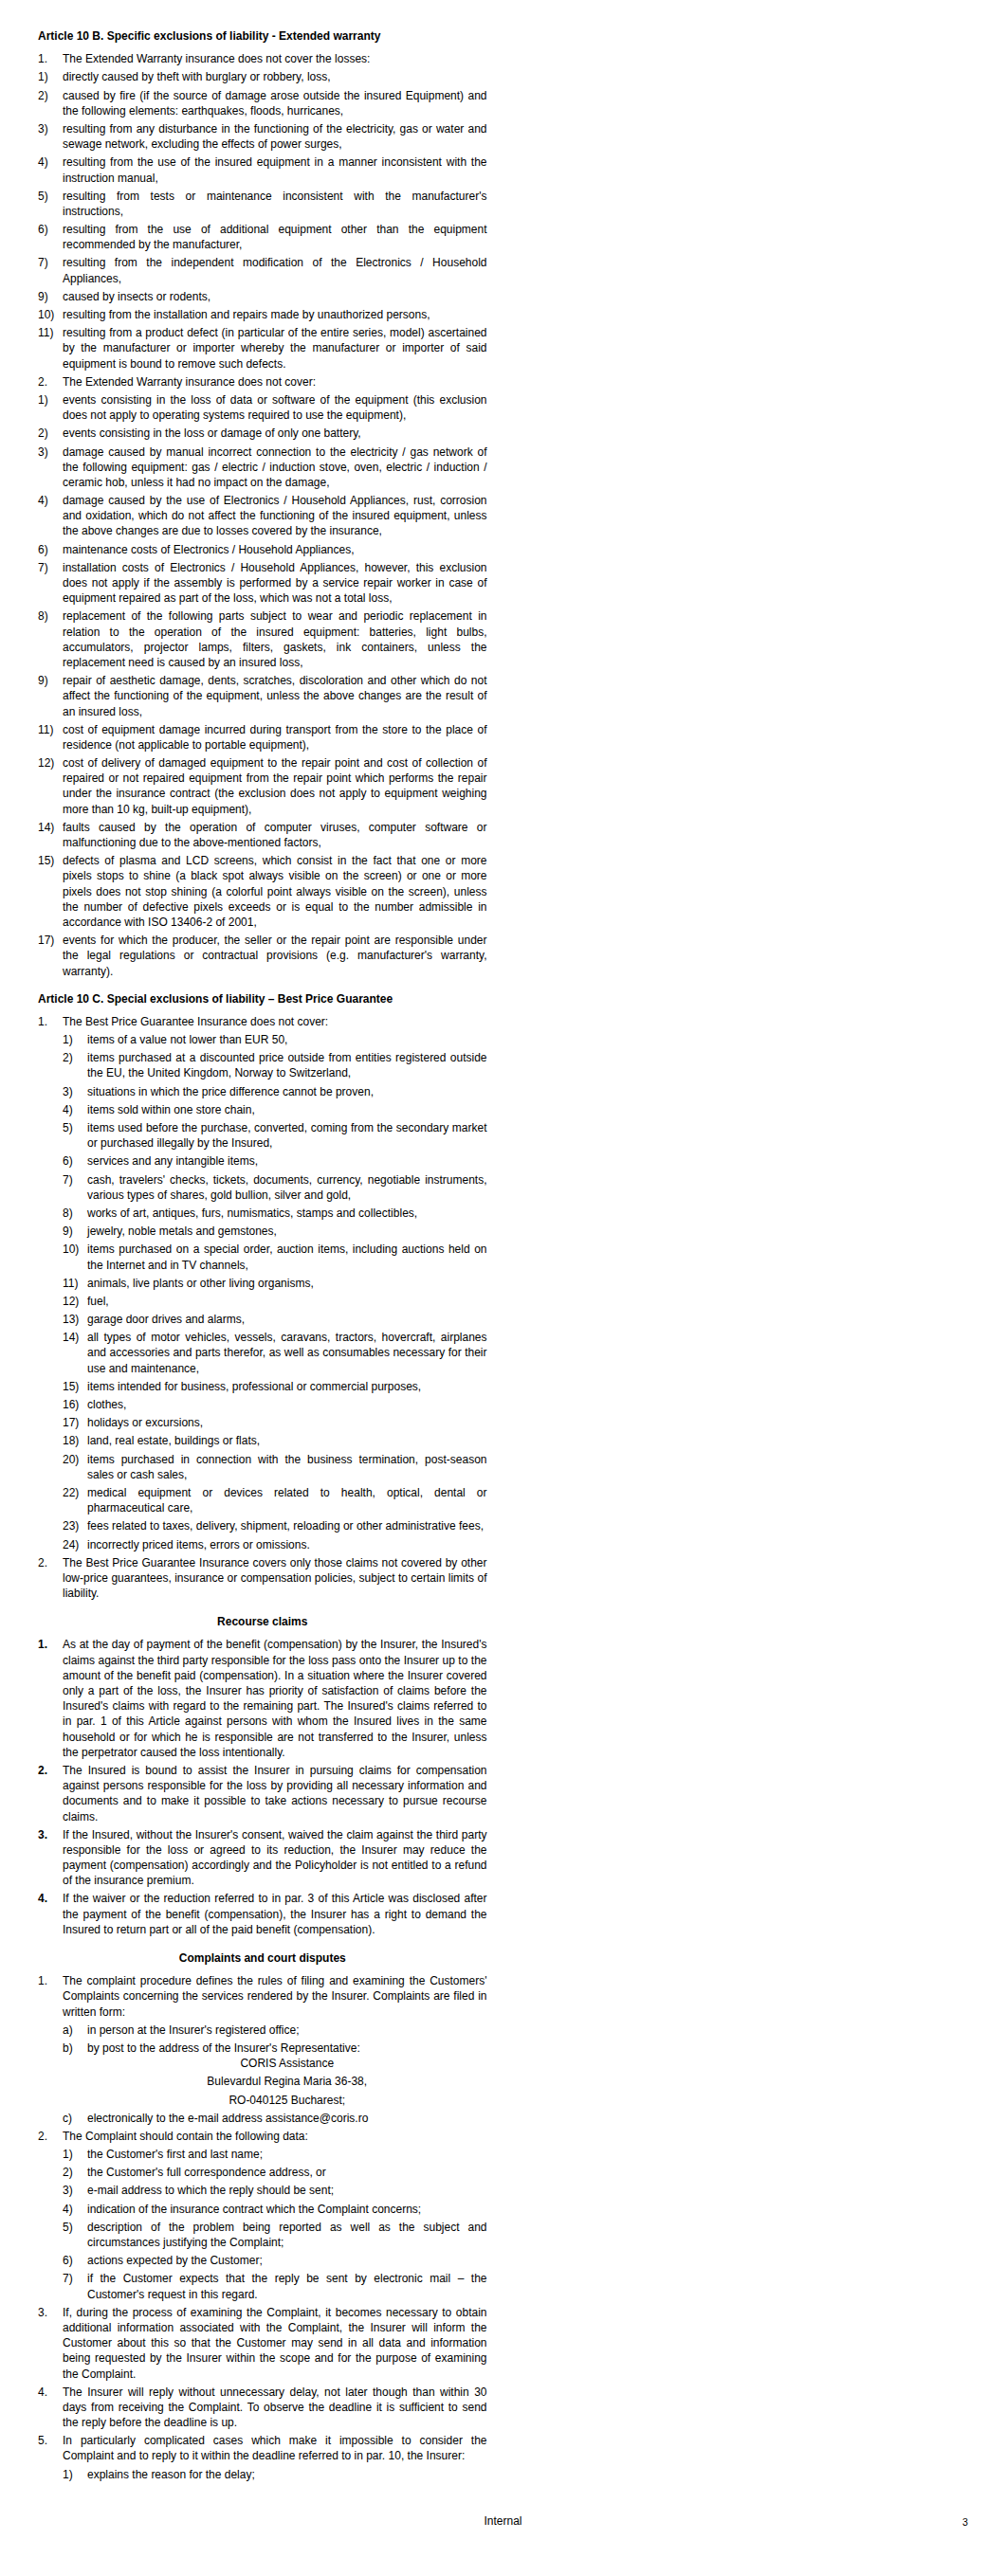Article 10 B. Specific exclusions of liability - Extended warranty
1. The Extended Warranty insurance does not cover the losses:
1) directly caused by theft with burglary or robbery, loss,
2) caused by fire (if the source of damage arose outside the insured Equipment) and the following elements: earthquakes, floods, hurricanes,
3) resulting from any disturbance in the functioning of the electricity, gas or water and sewage network, excluding the effects of power surges,
4) resulting from the use of the insured equipment in a manner inconsistent with the instruction manual,
5) resulting from tests or maintenance inconsistent with the manufacturer's instructions,
6) resulting from the use of additional equipment other than the equipment recommended by the manufacturer,
7) resulting from the independent modification of the Electronics / Household Appliances,
9) caused by insects or rodents,
10) resulting from the installation and repairs made by unauthorized persons,
11) resulting from a product defect (in particular of the entire series, model) ascertained by the manufacturer or importer whereby the manufacturer or importer of said equipment is bound to remove such defects.
2. The Extended Warranty insurance does not cover:
1) events consisting in the loss of data or software of the equipment (this exclusion does not apply to operating systems required to use the equipment),
2) events consisting in the loss or damage of only one battery,
3) damage caused by manual incorrect connection to the electricity / gas network of the following equipment: gas / electric / induction stove, oven, electric / induction / ceramic hob, unless it had no impact on the damage,
4) damage caused by the use of Electronics / Household Appliances, rust, corrosion and oxidation, which do not affect the functioning of the insured equipment, unless the above changes are due to losses covered by the insurance,
6) maintenance costs of Electronics / Household Appliances,
7) installation costs of Electronics / Household Appliances, however, this exclusion does not apply if the assembly is performed by a service repair worker in case of equipment repaired as part of the loss, which was not a total loss,
8) replacement of the following parts subject to wear and periodic replacement in relation to the operation of the insured equipment: batteries, light bulbs, accumulators, projector lamps, filters, gaskets, ink containers, unless the replacement need is caused by an insured loss,
9) repair of aesthetic damage, dents, scratches, discoloration and other which do not affect the functioning of the equipment, unless the above changes are the result of an insured loss,
11) cost of equipment damage incurred during transport from the store to the place of residence (not applicable to portable equipment),
12) cost of delivery of damaged equipment to the repair point and cost of collection of repaired or not repaired equipment from the repair point which performs the repair under the insurance contract (the exclusion does not apply to equipment weighing more than 10 kg, built-up equipment),
14) faults caused by the operation of computer viruses, computer software or malfunctioning due to the above-mentioned factors,
15) defects of plasma and LCD screens, which consist in the fact that one or more pixels stops to shine (a black spot always visible on the screen) or one or more pixels does not stop shining (a colorful point always visible on the screen), unless the number of defective pixels exceeds or is equal to the number admissible in accordance with ISO 13406-2 of 2001,
17) events for which the producer, the seller or the repair point are responsible under the legal regulations or contractual provisions (e.g. manufacturer's warranty, warranty).
Article 10 C. Special exclusions of liability – Best Price Guarantee
1. The Best Price Guarantee Insurance does not cover:
1) items of a value not lower than EUR 50,
2) items purchased at a discounted price outside from entities registered outside the EU, the United Kingdom, Norway to Switzerland,
3) situations in which the price difference cannot be proven,
4) items sold within one store chain,
5) items used before the purchase, converted, coming from the secondary market or purchased illegally by the Insured,
6) services and any intangible items,
7) cash, travelers' checks, tickets, documents, currency, negotiable instruments, various types of shares, gold bullion, silver and gold,
8) works of art, antiques, furs, numismatics, stamps and collectibles,
9) jewelry, noble metals and gemstones,
10) items purchased on a special order, auction items, including auctions held on the Internet and in TV channels,
11) animals, live plants or other living organisms,
12) fuel,
13) garage door drives and alarms,
14) all types of motor vehicles, vessels, caravans, tractors, hovercraft, airplanes and accessories and parts therefor, as well as consumables necessary for their use and maintenance,
15) items intended for business, professional or commercial purposes,
16) clothes,
17) holidays or excursions,
18) land, real estate, buildings or flats,
20) items purchased in connection with the business termination, post-season sales or cash sales,
22) medical equipment or devices related to health, optical, dental or pharmaceutical care,
23) fees related to taxes, delivery, shipment, reloading or other administrative fees,
24) incorrectly priced items, errors or omissions.
2. The Best Price Guarantee Insurance covers only those claims not covered by other low-price guarantees, insurance or compensation policies, subject to certain limits of liability.
Recourse claims
1. As at the day of payment of the benefit (compensation) by the Insurer, the Insured's claims against the third party responsible for the loss pass onto the Insurer up to the amount of the benefit paid (compensation). In a situation where the Insurer covered only a part of the loss, the Insurer has priority of satisfaction of claims before the Insured's claims with regard to the remaining part. The Insured's claims referred to in par. 1 of this Article against persons with whom the Insured lives in the same household or for which he is responsible are not transferred to the Insurer, unless the perpetrator caused the loss intentionally.
2. The Insured is bound to assist the Insurer in pursuing claims for compensation against persons responsible for the loss by providing all necessary information and documents and to make it possible to take actions necessary to pursue recourse claims.
3. If the Insured, without the Insurer's consent, waived the claim against the third party responsible for the loss or agreed to its reduction, the Insurer may reduce the payment (compensation) accordingly and the Policyholder is not entitled to a refund of the insurance premium.
4. If the waiver or the reduction referred to in par. 3 of this Article was disclosed after the payment of the benefit (compensation), the Insurer has a right to demand the Insured to return part or all of the paid benefit (compensation).
Complaints and court disputes
1. The complaint procedure defines the rules of filing and examining the Customers' Complaints concerning the services rendered by the Insurer. Complaints are filed in written form:
a) in person at the Insurer's registered office;
b) by post to the address of the Insurer's Representative:
CORIS Assistance
Bulevardul Regina Maria 36-38,
RO-040125 Bucharest;
c) electronically to the e-mail address assistance@coris.ro
2. The Complaint should contain the following data:
1) the Customer's first and last name;
2) the Customer's full correspondence address, or
3) e-mail address to which the reply should be sent;
4) indication of the insurance contract which the Complaint concerns;
5) description of the problem being reported as well as the subject and circumstances justifying the Complaint;
6) actions expected by the Customer;
7) if the Customer expects that the reply be sent by electronic mail – the Customer's request in this regard.
3. If, during the process of examining the Complaint, it becomes necessary to obtain additional information associated with the Complaint, the Insurer will inform the Customer about this so that the Customer may send in all data and information being requested by the Insurer within the scope and for the purpose of examining the Complaint.
4. The Insurer will reply without unnecessary delay, not later though than within 30 days from receiving the Complaint. To observe the deadline it is sufficient to send the reply before the deadline is up.
5. In particularly complicated cases which make it impossible to consider the Complaint and to reply to it within the deadline referred to in par. 10, the Insurer:
1) explains the reason for the delay;
Internal 3